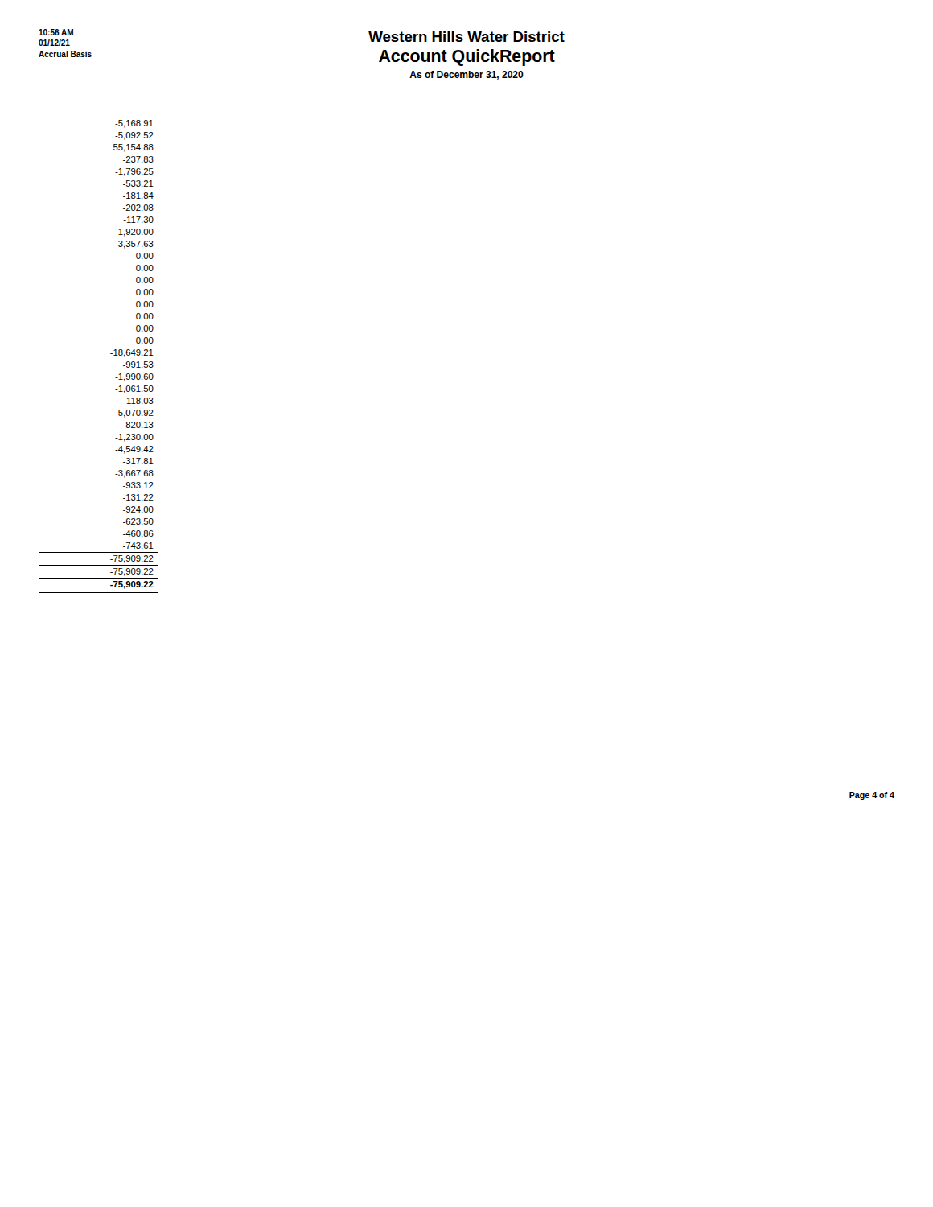10:56 AM
01/12/21
Accrual Basis
Western Hills Water District
Account QuickReport
As of December 31, 2020
| -5,168.91 |
| -5,092.52 |
| 55,154.88 |
| -237.83 |
| -1,796.25 |
| -533.21 |
| -181.84 |
| -202.08 |
| -117.30 |
| -1,920.00 |
| -3,357.63 |
| 0.00 |
| 0.00 |
| 0.00 |
| 0.00 |
| 0.00 |
| 0.00 |
| 0.00 |
| 0.00 |
| -18,649.21 |
| -991.53 |
| -1,990.60 |
| -1,061.50 |
| -118.03 |
| -5,070.92 |
| -820.13 |
| -1,230.00 |
| -4,549.42 |
| -317.81 |
| -3,667.68 |
| -933.12 |
| -131.22 |
| -924.00 |
| -623.50 |
| -460.86 |
| -743.61 |
| -75,909.22 |
| -75,909.22 |
| -75,909.22 |
Page 4 of 4